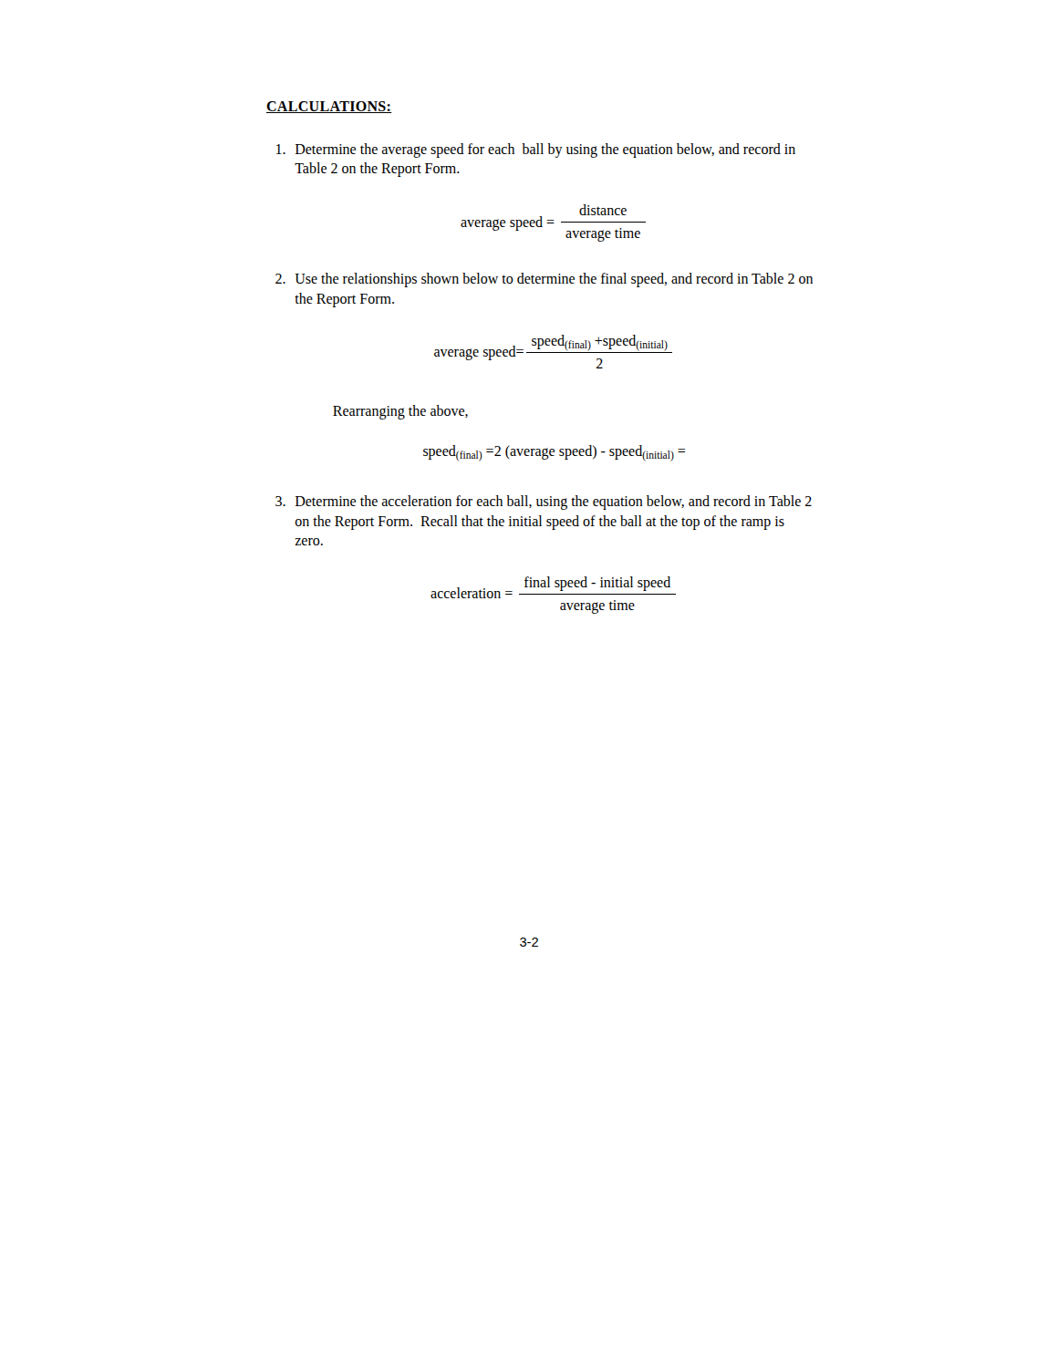CALCULATIONS:
Determine the average speed for each ball by using the equation below, and record in Table 2 on the Report Form.
average speed = distance average time
Use the relationships shown below to determine the final speed, and record in Table 2 on the Report Form.
average speed=speed(final) +speed(initial) 2
Rearranging the above,
speed(final) =2 (average speed) - speed(initial) =
Determine the acceleration for each ball, using the equation below, and record in Table 2 on the Report Form. Recall that the initial speed of the ball at the top of the ramp is zero.
acceleration = final speed - initial speed average time
3-2